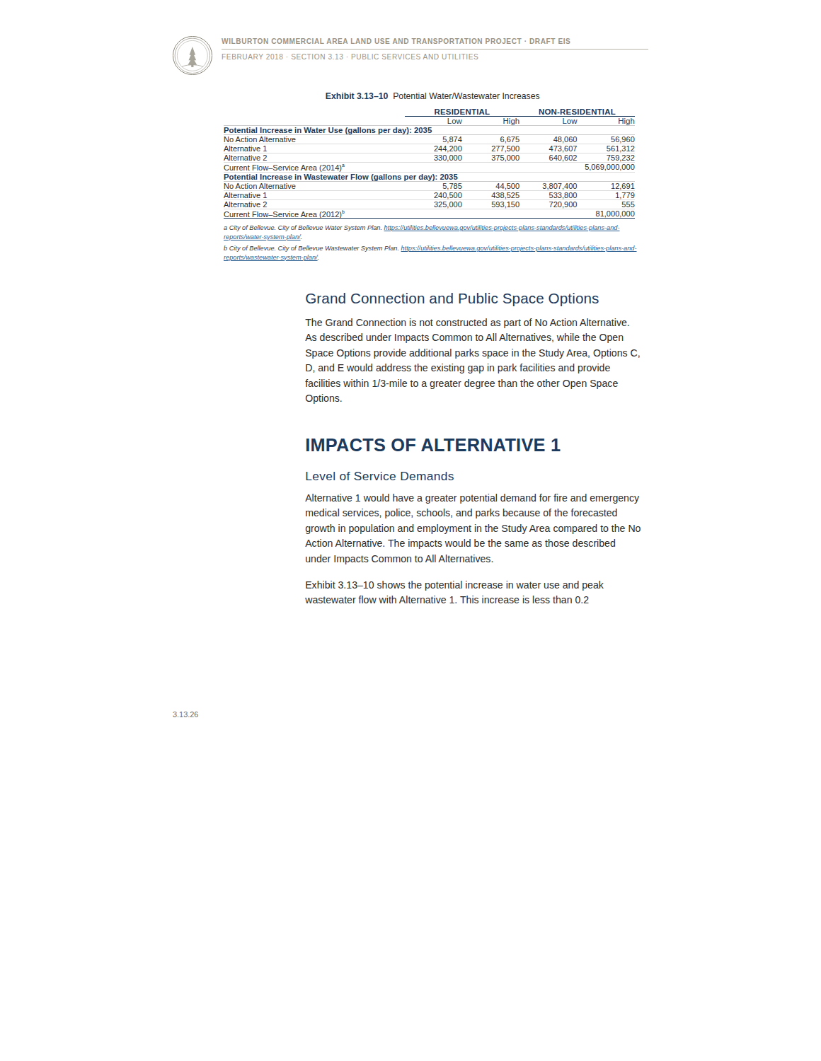Wilburton Commercial Area Land Use and Transportation Project · Draft EIS
February 2018 · Section 3.13 · Public Services and Utilities
Exhibit 3.13–10 Potential Water/Wastewater Increases
| | RESIDENTIAL | NON-RESIDENTIAL |
| --- | --- | --- |
| | Low | High | Low | High |
| Potential Increase in Water Use (gallons per day): 2035 |
| No Action Alternative | 5,874 | 6,675 | 48,060 | 56,960 |
| Alternative 1 | 244,200 | 277,500 | 473,607 | 561,312 |
| Alternative 2 | 330,000 | 375,000 | 640,602 | 759,232 |
| Current Flow–Service Area (2014) a | | | | 5,069,000,000 |
| Potential Increase in Wastewater Flow (gallons per day): 2035 |
| No Action Alternative | 5,785 | 44,500 | 3,807,400 | 12,691 |
| Alternative 1 | 240,500 | 438,525 | 533,800 | 1,779 |
| Alternative 2 | 325,000 | 593,150 | 720,900 | 555 |
| Current Flow–Service Area (2012) b | | | | 81,000,000 |
a City of Bellevue. City of Bellevue Water System Plan. https://utilities.bellevuewa.gov/utilities-projects-plans-standards/utilities-plans-and-reports/water-system-plan/.
b City of Bellevue. City of Bellevue Wastewater System Plan. https://utilities.bellevuewa.gov/utilities-projects-plans-standards/utilities-plans-and-reports/wastewater-system-plan/.
Grand Connection and Public Space Options
The Grand Connection is not constructed as part of No Action Alternative. As described under Impacts Common to All Alternatives, while the Open Space Options provide additional parks space in the Study Area, Options C, D, and E would address the existing gap in park facilities and provide facilities within 1/3-mile to a greater degree than the other Open Space Options.
IMPACTS OF ALTERNATIVE 1
Level of Service Demands
Alternative 1 would have a greater potential demand for fire and emergency medical services, police, schools, and parks because of the forecasted growth in population and employment in the Study Area compared to the No Action Alternative. The impacts would be the same as those described under Impacts Common to All Alternatives.
Exhibit 3.13–10 shows the potential increase in water use and peak wastewater flow with Alternative 1. This increase is less than 0.2
3.13.26